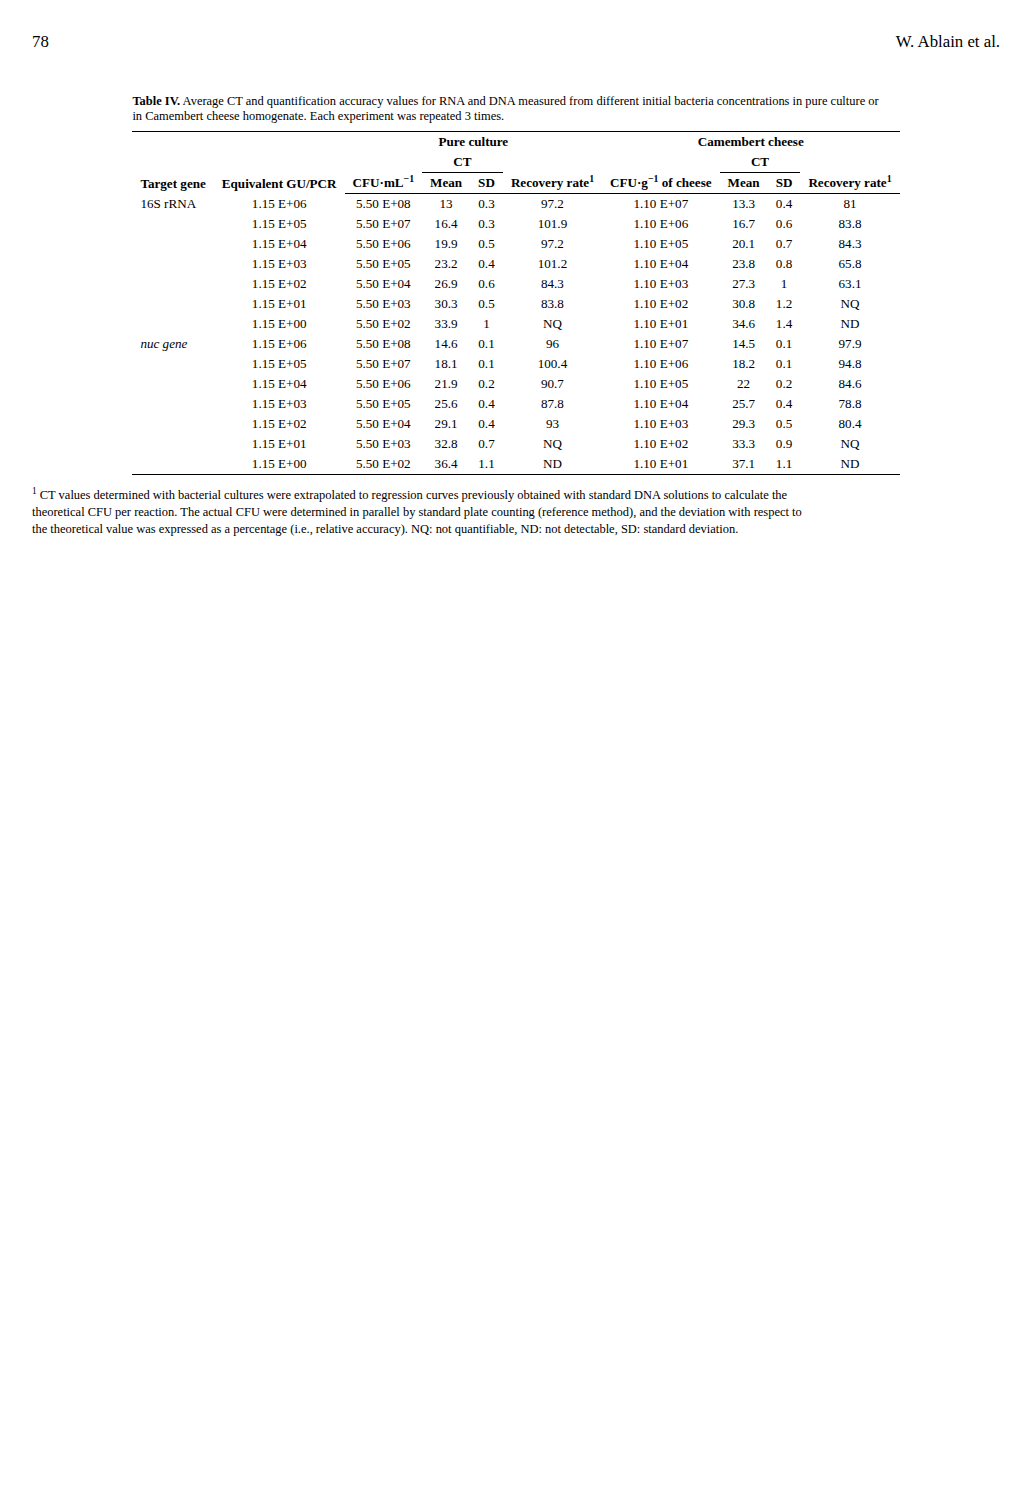78 W. Ablain et al.
Table IV. Average CT and quantification accuracy values for RNA and DNA measured from different initial bacteria concentrations in pure culture or in Camembert cheese homogenate. Each experiment was repeated 3 times.
| Target gene | Equivalent GU/PCR | Pure culture | Camembert cheese |
| --- | --- | --- | --- |
| CFU·mL −1 | CT | Recovery rate 1 | CFU·g −1 of cheese | CT | Recovery rate 1 |
| Mean | SD | Mean | SD |
| 16S rRNA | 1.15 E+06 | 5.50 E+08 | 13 | 0.3 | 97.2 | 1.10 E+07 | 13.3 | 0.4 | 81 |
| | 1.15 E+05 | 5.50 E+07 | 16.4 | 0.3 | 101.9 | 1.10 E+06 | 16.7 | 0.6 | 83.8 |
| | 1.15 E+04 | 5.50 E+06 | 19.9 | 0.5 | 97.2 | 1.10 E+05 | 20.1 | 0.7 | 84.3 |
| | 1.15 E+03 | 5.50 E+05 | 23.2 | 0.4 | 101.2 | 1.10 E+04 | 23.8 | 0.8 | 65.8 |
| | 1.15 E+02 | 5.50 E+04 | 26.9 | 0.6 | 84.3 | 1.10 E+03 | 27.3 | 1 | 63.1 |
| | 1.15 E+01 | 5.50 E+03 | 30.3 | 0.5 | 83.8 | 1.10 E+02 | 30.8 | 1.2 | NQ |
| | 1.15 E+00 | 5.50 E+02 | 33.9 | 1 | NQ | 1.10 E+01 | 34.6 | 1.4 | ND |
| nuc gene | 1.15 E+06 | 5.50 E+08 | 14.6 | 0.1 | 96 | 1.10 E+07 | 14.5 | 0.1 | 97.9 |
| | 1.15 E+05 | 5.50 E+07 | 18.1 | 0.1 | 100.4 | 1.10 E+06 | 18.2 | 0.1 | 94.8 |
| | 1.15 E+04 | 5.50 E+06 | 21.9 | 0.2 | 90.7 | 1.10 E+05 | 22 | 0.2 | 84.6 |
| | 1.15 E+03 | 5.50 E+05 | 25.6 | 0.4 | 87.8 | 1.10 E+04 | 25.7 | 0.4 | 78.8 |
| | 1.15 E+02 | 5.50 E+04 | 29.1 | 0.4 | 93 | 1.10 E+03 | 29.3 | 0.5 | 80.4 |
| | 1.15 E+01 | 5.50 E+03 | 32.8 | 0.7 | NQ | 1.10 E+02 | 33.3 | 0.9 | NQ |
| | 1.15 E+00 | 5.50 E+02 | 36.4 | 1.1 | ND | 1.10 E+01 | 37.1 | 1.1 | ND |
1 CT values determined with bacterial cultures were extrapolated to regression curves previously obtained with standard DNA solutions to calculate the theoretical CFU per reaction. The actual CFU were determined in parallel by standard plate counting (reference method), and the deviation with respect to the theoretical value was expressed as a percentage (i.e., relative accuracy). NQ: not quantifiable, ND: not detectable, SD: standard deviation.